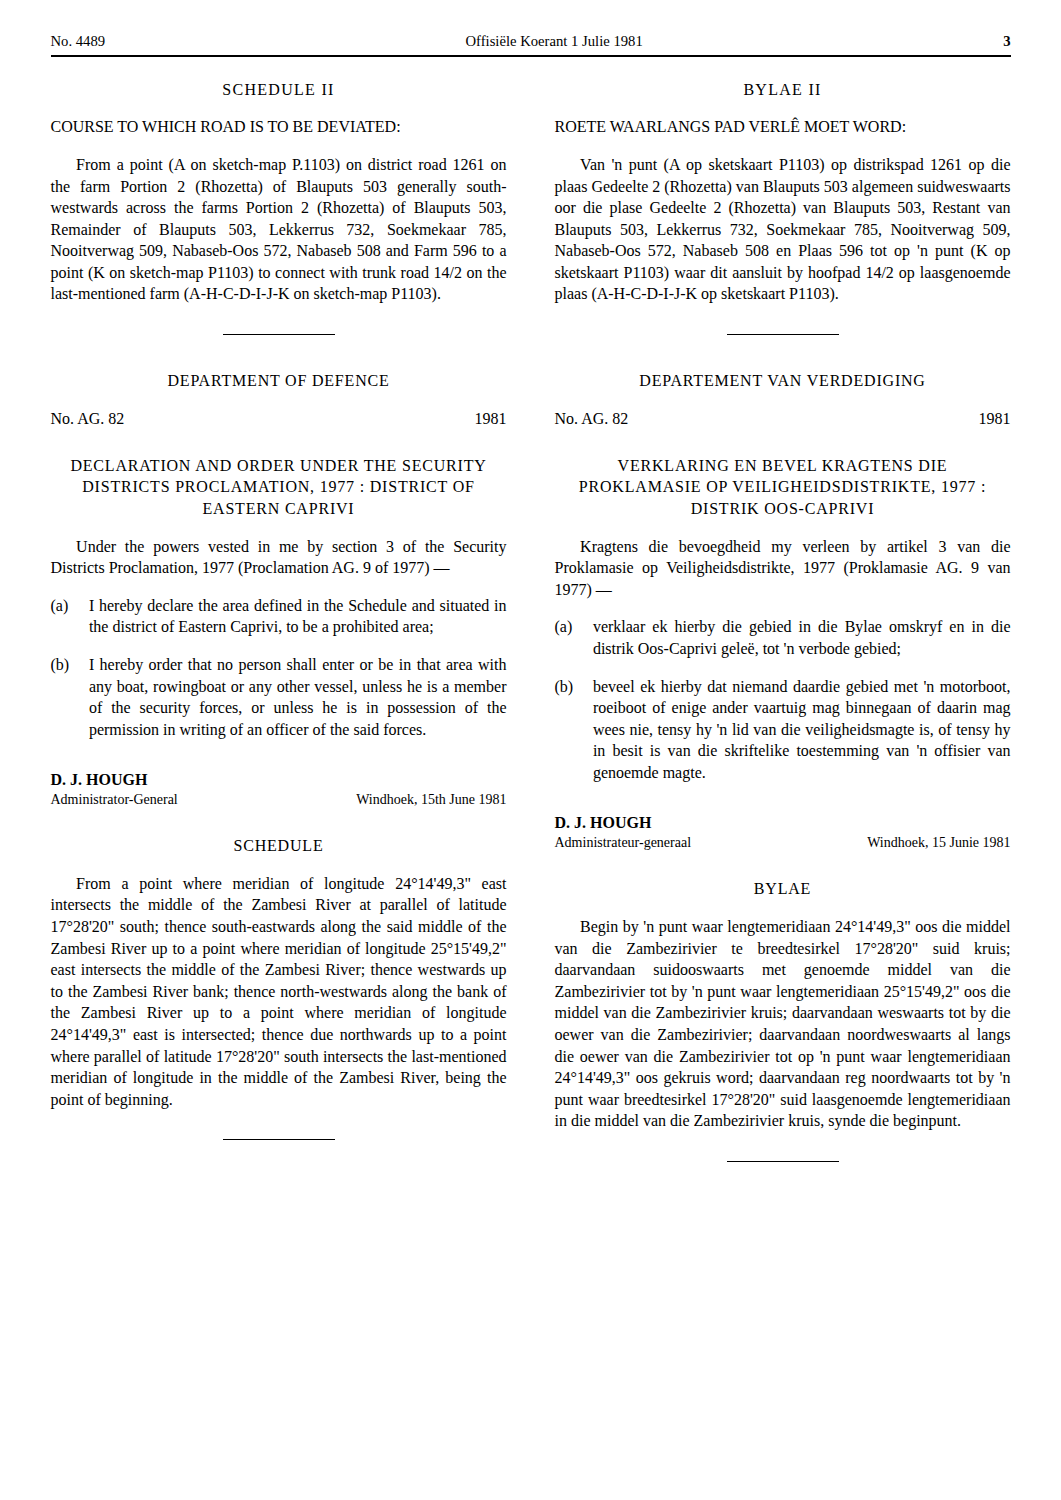No. 4489
Offisiële Koerant 1 Julie 1981
3
SCHEDULE II
COURSE TO WHICH ROAD IS TO BE DEVIATED:
From a point (A on sketch-map P.1103) on district road 1261 on the farm Portion 2 (Rhozetta) of Blauputs 503 generally south-westwards across the farms Portion 2 (Rhozetta) of Blauputs 503, Remainder of Blauputs 503, Lekkerrus 732, Soekmekaar 785, Nooitverwag 509, Nabaseb-Oos 572, Nabaseb 508 and Farm 596 to a point (K on sketch-map P1103) to connect with trunk road 14/2 on the last-mentioned farm (A-H-C-D-I-J-K on sketch-map P1103).
DEPARTMENT OF DEFENCE
No. AG. 82 1981
DECLARATION AND ORDER UNDER THE SECURITY DISTRICTS PROCLAMATION, 1977 : DISTRICT OF EASTERN CAPRIVI
Under the powers vested in me by section 3 of the Security Districts Proclamation, 1977 (Proclamation AG. 9 of 1977) —
(a) I hereby declare the area defined in the Schedule and situated in the district of Eastern Caprivi, to be a prohibited area;
(b) I hereby order that no person shall enter or be in that area with any boat, rowingboat or any other vessel, unless he is a member of the security forces, or unless he is in possession of the permission in writing of an officer of the said forces.
D. J. HOUGH
Administrator-General Windhoek, 15th June 1981
SCHEDULE
From a point where meridian of longitude 24°14'49,3" east intersects the middle of the Zambesi River at parallel of latitude 17°28'20" south; thence south-eastwards along the said middle of the Zambesi River up to a point where meridian of longitude 25°15'49,2" east intersects the middle of the Zambesi River; thence westwards up to the Zambesi River bank; thence north-westwards along the bank of the Zambesi River up to a point where meridian of longitude 24°14'49,3" east is intersected; thence due northwards up to a point where parallel of latitude 17°28'20" south intersects the last-mentioned meridian of longitude in the middle of the Zambesi River, being the point of beginning.
BYLAE II
ROETE WAARLANGS PAD VERLÊ MOET WORD:
Van 'n punt (A op sketskaart P1103) op distrikspad 1261 op die plaas Gedeelte 2 (Rhozetta) van Blauputs 503 algemeen suidweswaarts oor die plase Gedeelte 2 (Rhozetta) van Blauputs 503, Restant van Blauputs 503, Lekkerrus 732, Soekmekaar 785, Nooitverwag 509, Nabaseb-Oos 572, Nabaseb 508 en Plaas 596 tot op 'n punt (K op sketskaart P1103) waar dit aansluit by hoofpad 14/2 op laasgenoemde plaas (A-H-C-D-I-J-K op sketskaart P1103).
DEPARTEMENT VAN VERDEDIGING
No. AG. 82 1981
VERKLARING EN BEVEL KRAGTENS DIE PROKLAMASIE OP VEILIGHEIDSDISTRIKTE, 1977 : DISTRIK OOS-CAPRIVI
Kragtens die bevoegdheid my verleen by artikel 3 van die Proklamasie op Veiligheidsdistrikte, 1977 (Proklamasie AG. 9 van 1977) —
(a) verklaar ek hierby die gebied in die Bylae omskryf en in die distrik Oos-Caprivi geleë, tot 'n verbode gebied;
(b) beveel ek hierby dat niemand daardie gebied met 'n motorboot, roeiboot of enige ander vaartuig mag binnegaan of daarin mag wees nie, tensy hy 'n lid van die veiligheidsmagte is, of tensy hy in besit is van die skriftelike toestemming van 'n offisier van genoemde magte.
D. J. HOUGH
Administrateur-generaal Windhoek, 15 Junie 1981
BYLAE
Begin by 'n punt waar lengtemeridiaan 24°14'49,3" oos die middel van die Zambezirivier te breedtesirkel 17°28'20" suid kruis; daarvandaan suidooswaarts met genoemde middel van die Zambezirivier tot by 'n punt waar lengtemeridiaan 25°15'49,2" oos die middel van die Zambezirivier kruis; daarvandaan weswaarts tot by die oewer van die Zambezirivier; daarvandaan noordweswaarts al langs die oewer van die Zambezirivier tot op 'n punt waar lengtemeridiaan 24°14'49,3" oos gekruis word; daarvandaan reg noordwaarts tot by 'n punt waar breedtesirkel 17°28'20" suid laasgenoemde lengtemeridiaan in die middel van die Zambezirivier kruis, synde die beginpunt.